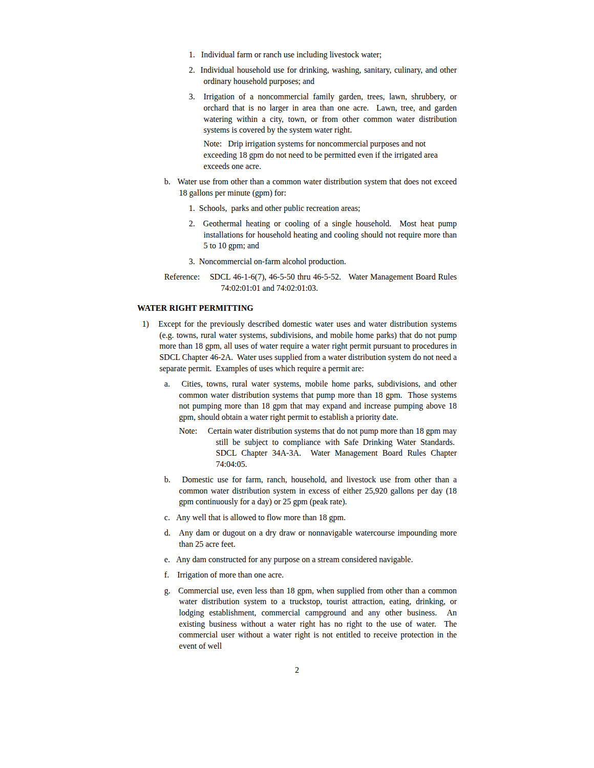1. Individual farm or ranch use including livestock water;
2. Individual household use for drinking, washing, sanitary, culinary, and other ordinary household purposes; and
3. Irrigation of a noncommercial family garden, trees, lawn, shrubbery, or orchard that is no larger in area than one acre. Lawn, tree, and garden watering within a city, town, or from other common water distribution systems is covered by the system water right.
Note: Drip irrigation systems for noncommercial purposes and not exceeding 18 gpm do not need to be permitted even if the irrigated area exceeds one acre.
b. Water use from other than a common water distribution system that does not exceed 18 gallons per minute (gpm) for:
1. Schools, parks and other public recreation areas;
2. Geothermal heating or cooling of a single household. Most heat pump installations for household heating and cooling should not require more than 5 to 10 gpm; and
3. Noncommercial on-farm alcohol production.
Reference: SDCL 46-1-6(7), 46-5-50 thru 46-5-52. Water Management Board Rules 74:02:01:01 and 74:02:01:03.
WATER RIGHT PERMITTING
1) Except for the previously described domestic water uses and water distribution systems (e.g. towns, rural water systems, subdivisions, and mobile home parks) that do not pump more than 18 gpm, all uses of water require a water right permit pursuant to procedures in SDCL Chapter 46-2A. Water uses supplied from a water distribution system do not need a separate permit. Examples of uses which require a permit are:
a. Cities, towns, rural water systems, mobile home parks, subdivisions, and other common water distribution systems that pump more than 18 gpm. Those systems not pumping more than 18 gpm that may expand and increase pumping above 18 gpm, should obtain a water right permit to establish a priority date.
Note: Certain water distribution systems that do not pump more than 18 gpm may still be subject to compliance with Safe Drinking Water Standards. SDCL Chapter 34A-3A. Water Management Board Rules Chapter 74:04:05.
b. Domestic use for farm, ranch, household, and livestock use from other than a common water distribution system in excess of either 25,920 gallons per day (18 gpm continuously for a day) or 25 gpm (peak rate).
c. Any well that is allowed to flow more than 18 gpm.
d. Any dam or dugout on a dry draw or nonnavigable watercourse impounding more than 25 acre feet.
e. Any dam constructed for any purpose on a stream considered navigable.
f. Irrigation of more than one acre.
g. Commercial use, even less than 18 gpm, when supplied from other than a common water distribution system to a truckstop, tourist attraction, eating, drinking, or lodging establishment, commercial campground and any other business. An existing business without a water right has no right to the use of water. The commercial user without a water right is not entitled to receive protection in the event of well
2